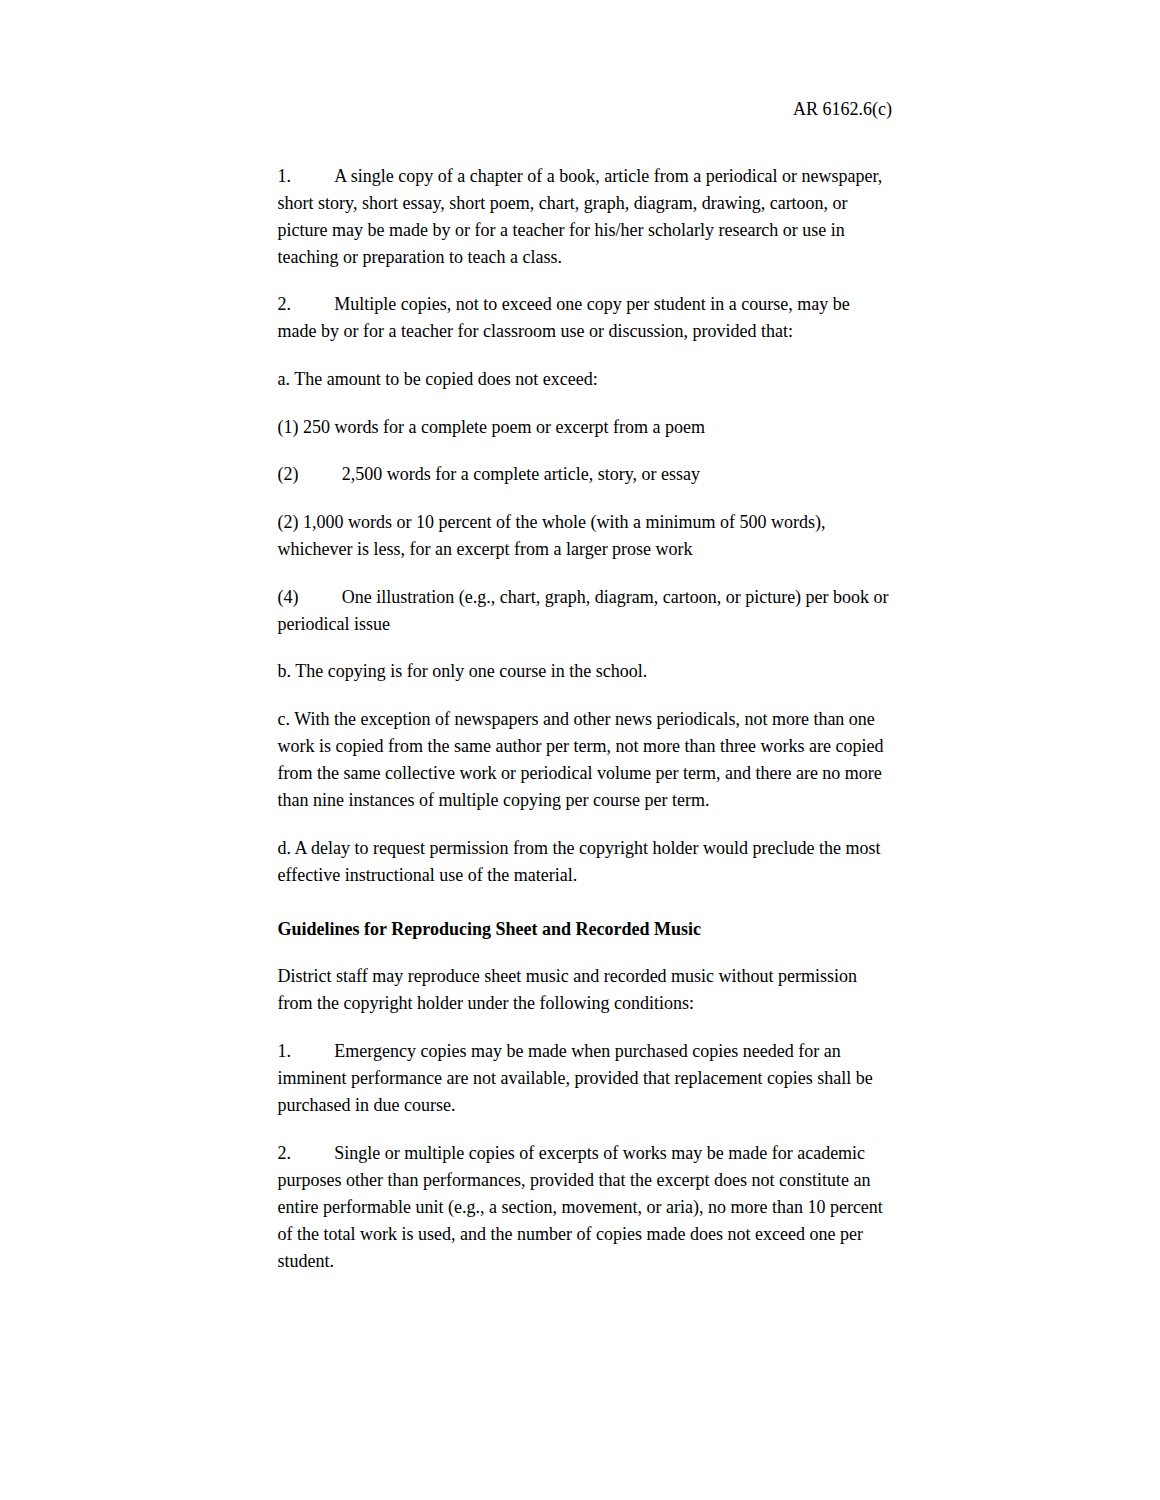AR 6162.6(c)
1. A single copy of a chapter of a book, article from a periodical or newspaper, short story, short essay, short poem, chart, graph, diagram, drawing, cartoon, or picture may be made by or for a teacher for his/her scholarly research or use in teaching or preparation to teach a class.
2. Multiple copies, not to exceed one copy per student in a course, may be made by or for a teacher for classroom use or discussion, provided that:
a. The amount to be copied does not exceed:
(1) 250 words for a complete poem or excerpt from a poem
(2) 2,500 words for a complete article, story, or essay
(2) 1,000 words or 10 percent of the whole (with a minimum of 500 words), whichever is less, for an excerpt from a larger prose work
(4) One illustration (e.g., chart, graph, diagram, cartoon, or picture) per book or periodical issue
b. The copying is for only one course in the school.
c. With the exception of newspapers and other news periodicals, not more than one work is copied from the same author per term, not more than three works are copied from the same collective work or periodical volume per term, and there are no more than nine instances of multiple copying per course per term.
d. A delay to request permission from the copyright holder would preclude the most effective instructional use of the material.
Guidelines for Reproducing Sheet and Recorded Music
District staff may reproduce sheet music and recorded music without permission from the copyright holder under the following conditions:
1. Emergency copies may be made when purchased copies needed for an imminent performance are not available, provided that replacement copies shall be purchased in due course.
2. Single or multiple copies of excerpts of works may be made for academic purposes other than performances, provided that the excerpt does not constitute an entire performable unit (e.g., a section, movement, or aria), no more than 10 percent of the total work is used, and the number of copies made does not exceed one per student.